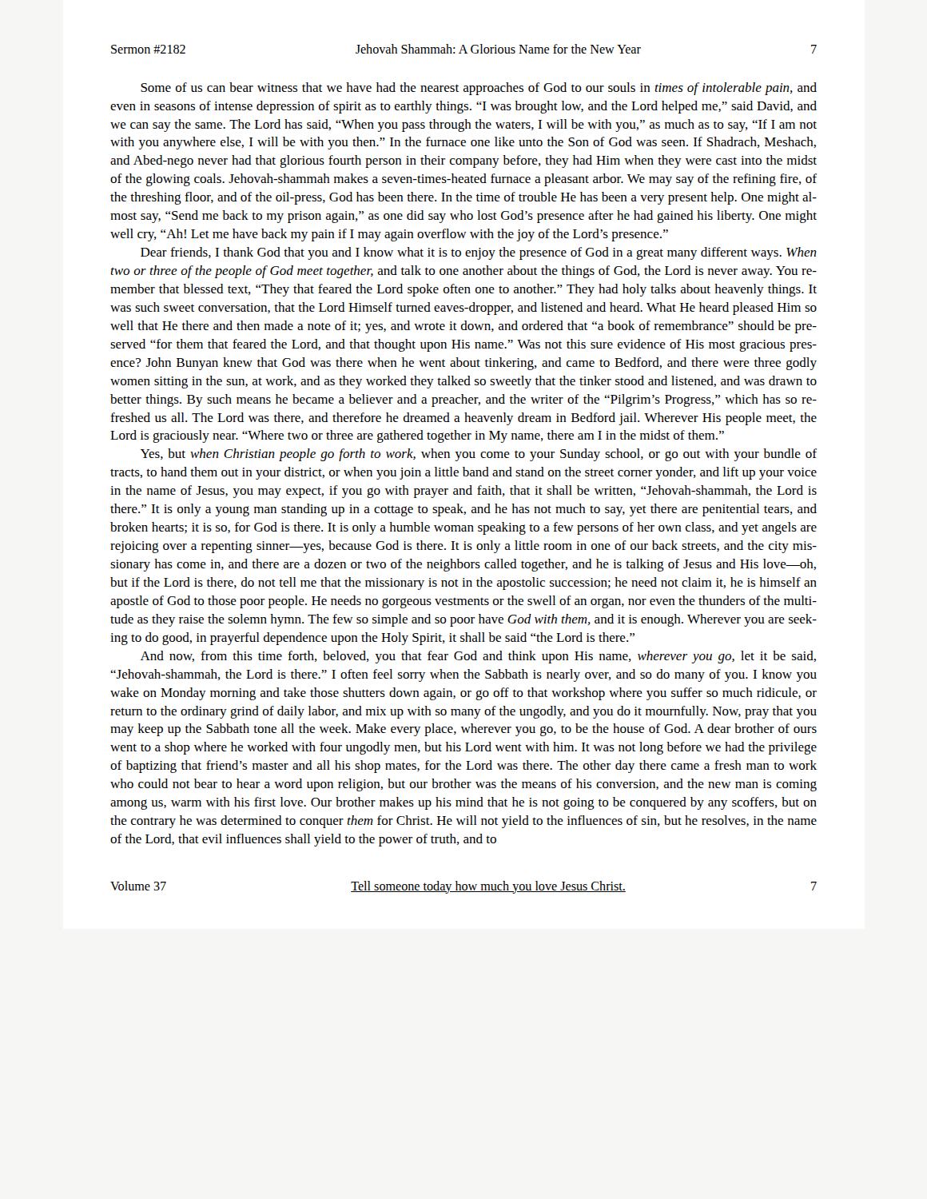Sermon #2182 Jehovah Shammah: A Glorious Name for the New Year 7
Some of us can bear witness that we have had the nearest approaches of God to our souls in times of intolerable pain, and even in seasons of intense depression of spirit as to earthly things. “I was brought low, and the Lord helped me,” said David, and we can say the same. The Lord has said, “When you pass through the waters, I will be with you,” as much as to say, “If I am not with you anywhere else, I will be with you then.” In the furnace one like unto the Son of God was seen. If Shadrach, Meshach, and Abed-nego never had that glorious fourth person in their company before, they had Him when they were cast into the midst of the glowing coals. Jehovah-shammah makes a seven-times-heated furnace a pleasant arbor. We may say of the refining fire, of the threshing floor, and of the oil-press, God has been there. In the time of trouble He has been a very present help. One might almost say, “Send me back to my prison again,” as one did say who lost God’s presence after he had gained his liberty. One might well cry, “Ah! Let me have back my pain if I may again overflow with the joy of the Lord’s presence.”
Dear friends, I thank God that you and I know what it is to enjoy the presence of God in a great many different ways. When two or three of the people of God meet together, and talk to one another about the things of God, the Lord is never away. You remember that blessed text, “They that feared the Lord spoke often one to another.” They had holy talks about heavenly things. It was such sweet conversation, that the Lord Himself turned eaves-dropper, and listened and heard. What He heard pleased Him so well that He there and then made a note of it; yes, and wrote it down, and ordered that “a book of remembrance” should be preserved “for them that feared the Lord, and that thought upon His name.” Was not this sure evidence of His most gracious presence? John Bunyan knew that God was there when he went about tinkering, and came to Bedford, and there were three godly women sitting in the sun, at work, and as they worked they talked so sweetly that the tinker stood and listened, and was drawn to better things. By such means he became a believer and a preacher, and the writer of the “Pilgrim’s Progress,” which has so refreshed us all. The Lord was there, and therefore he dreamed a heavenly dream in Bedford jail. Wherever His people meet, the Lord is graciously near. “Where two or three are gathered together in My name, there am I in the midst of them.”
Yes, but when Christian people go forth to work, when you come to your Sunday school, or go out with your bundle of tracts, to hand them out in your district, or when you join a little band and stand on the street corner yonder, and lift up your voice in the name of Jesus, you may expect, if you go with prayer and faith, that it shall be written, “Jehovah-shammah, the Lord is there.” It is only a young man standing up in a cottage to speak, and he has not much to say, yet there are penitential tears, and broken hearts; it is so, for God is there. It is only a humble woman speaking to a few persons of her own class, and yet angels are rejoicing over a repenting sinner—yes, because God is there. It is only a little room in one of our back streets, and the city missionary has come in, and there are a dozen or two of the neighbors called together, and he is talking of Jesus and His love—oh, but if the Lord is there, do not tell me that the missionary is not in the apostolic succession; he need not claim it, he is himself an apostle of God to those poor people. He needs no gorgeous vestments or the swell of an organ, nor even the thunders of the multitude as they raise the solemn hymn. The few so simple and so poor have God with them, and it is enough. Wherever you are seeking to do good, in prayerful dependence upon the Holy Spirit, it shall be said “the Lord is there.”
And now, from this time forth, beloved, you that fear God and think upon His name, wherever you go, let it be said, “Jehovah-shammah, the Lord is there.” I often feel sorry when the Sabbath is nearly over, and so do many of you. I know you wake on Monday morning and take those shutters down again, or go off to that workshop where you suffer so much ridicule, or return to the ordinary grind of daily labor, and mix up with so many of the ungodly, and you do it mournfully. Now, pray that you may keep up the Sabbath tone all the week. Make every place, wherever you go, to be the house of God. A dear brother of ours went to a shop where he worked with four ungodly men, but his Lord went with him. It was not long before we had the privilege of baptizing that friend’s master and all his shop mates, for the Lord was there. The other day there came a fresh man to work who could not bear to hear a word upon religion, but our brother was the means of his conversion, and the new man is coming among us, warm with his first love. Our brother makes up his mind that he is not going to be conquered by any scoffers, but on the contrary he was determined to conquer them for Christ. He will not yield to the influences of sin, but he resolves, in the name of the Lord, that evil influences shall yield to the power of truth, and to
Volume 37 Tell someone today how much you love Jesus Christ. 7